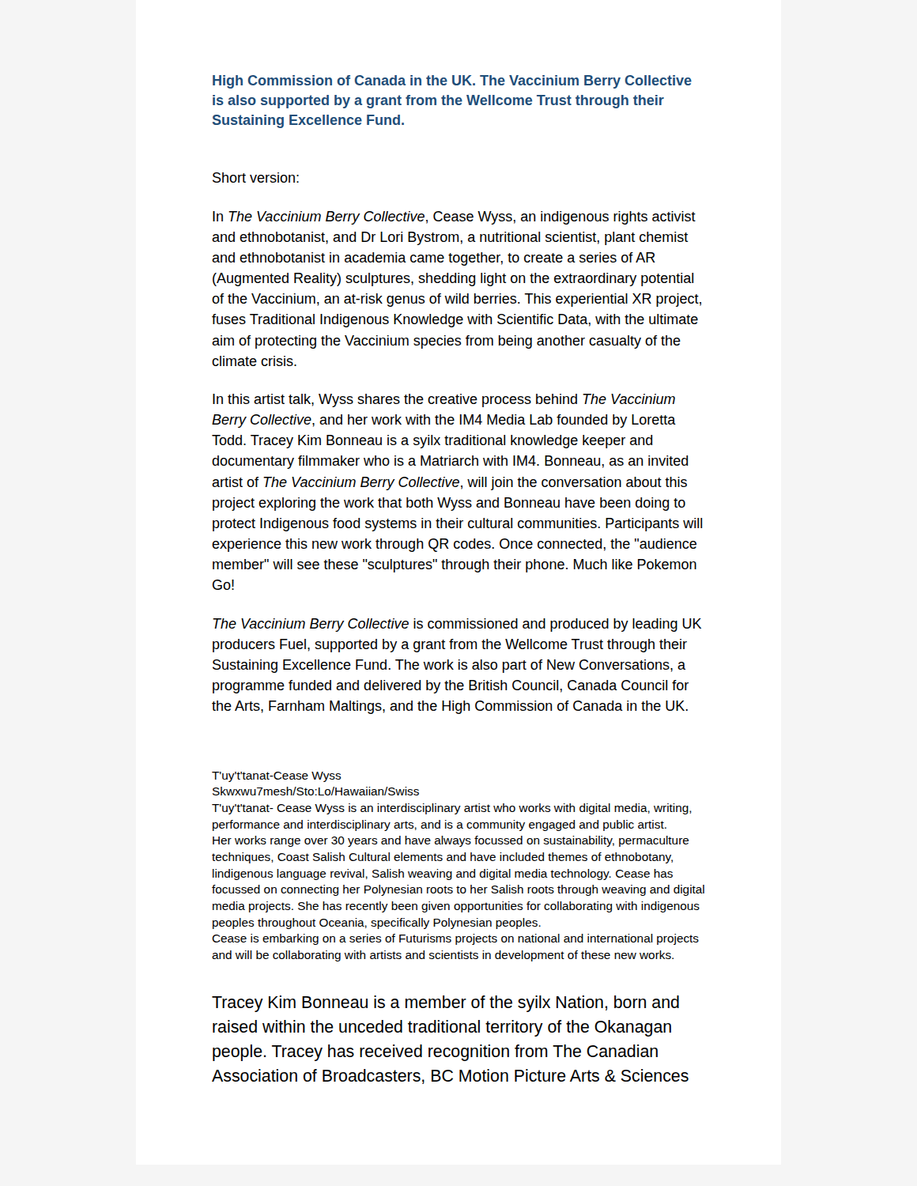High Commission of Canada in the UK. The Vaccinium Berry Collective is also supported by a grant from the Wellcome Trust through their Sustaining Excellence Fund.
Short version:
In The Vaccinium Berry Collective, Cease Wyss, an indigenous rights activist and ethnobotanist, and Dr Lori Bystrom, a nutritional scientist, plant chemist and ethnobotanist in academia came together, to create a series of AR (Augmented Reality) sculptures, shedding light on the extraordinary potential of the Vaccinium, an at-risk genus of wild berries. This experiential XR project, fuses Traditional Indigenous Knowledge with Scientific Data, with the ultimate aim of protecting the Vaccinium species from being another casualty of the climate crisis.
In this artist talk, Wyss shares the creative process behind The Vaccinium Berry Collective, and her work with the IM4 Media Lab founded by Loretta Todd. Tracey Kim Bonneau is a syilx traditional knowledge keeper and documentary filmmaker who is a Matriarch with IM4. Bonneau, as an invited artist of The Vaccinium Berry Collective, will join the conversation about this project exploring the work that both Wyss and Bonneau have been doing to protect Indigenous food systems in their cultural communities. Participants will experience this new work through QR codes. Once connected, the "audience member" will see these "sculptures" through their phone. Much like Pokemon Go!
The Vaccinium Berry Collective is commissioned and produced by leading UK producers Fuel, supported by a grant from the Wellcome Trust through their Sustaining Excellence Fund. The work is also part of New Conversations, a programme funded and delivered by the British Council, Canada Council for the Arts, Farnham Maltings, and the High Commission of Canada in the UK.
T'uy't'tanat-Cease Wyss
Skwxwu7mesh/Sto:Lo/Hawaiian/Swiss
T'uy't'tanat- Cease Wyss is an interdisciplinary artist who works with digital media, writing, performance and interdisciplinary arts, and is a community engaged and public artist.
Her works range over 30 years and have always focussed on sustainability, permaculture techniques, Coast Salish Cultural elements and have included themes of ethnobotany, lindigenous language revival, Salish weaving and digital media technology. Cease has focussed on connecting her Polynesian roots to her Salish roots through weaving and digital media projects. She has recently been given opportunities for collaborating with indigenous peoples throughout Oceania, specifically Polynesian peoples.
Cease is embarking on a series of Futurisms projects on national and international projects and will be collaborating with artists and scientists in development of these new works.
Tracey Kim Bonneau is a member of the syilx Nation, born and raised within the unceded traditional territory of the Okanagan people. Tracey has received recognition from The Canadian Association of Broadcasters, BC Motion Picture Arts & Sciences